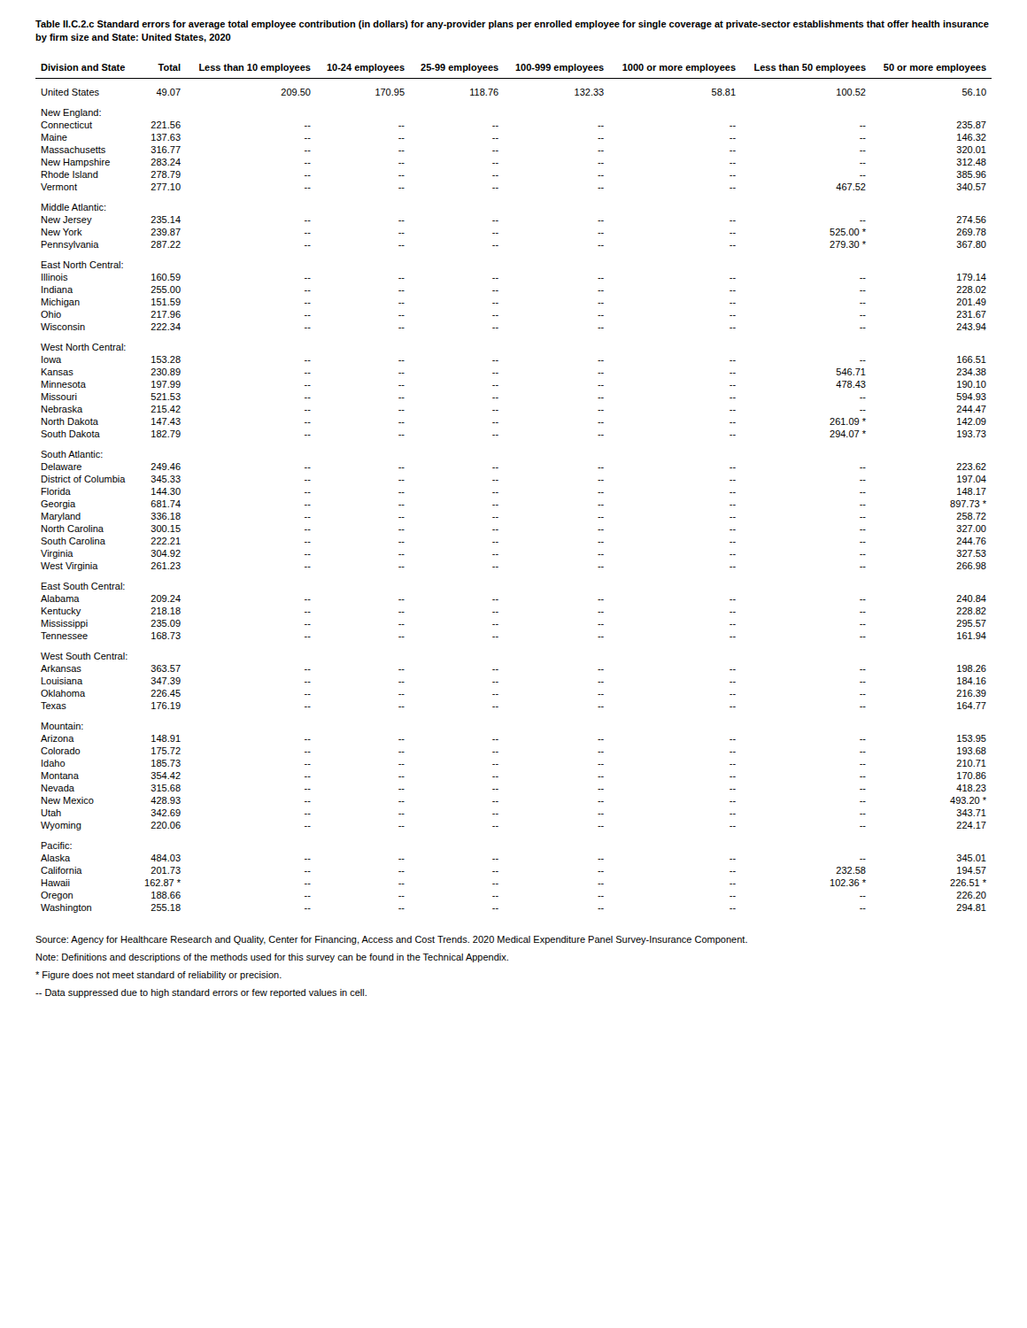Table II.C.2.c Standard errors for average total employee contribution (in dollars) for any-provider plans per enrolled employee for single coverage at private-sector establishments that offer health insurance by firm size and State: United States, 2020
| Division and State | Total | Less than 10 employees | 10-24 employees | 25-99 employees | 100-999 employees | 1000 or more employees | Less than 50 employees | 50 or more employees |
| --- | --- | --- | --- | --- | --- | --- | --- | --- |
| United States | 49.07 | 209.50 | 170.95 | 118.76 | 132.33 | 58.81 | 100.52 | 56.10 |
| New England: |
| Connecticut | 221.56 | -- | -- | -- | -- | -- | -- | 235.87 |
| Maine | 137.63 | -- | -- | -- | -- | -- | -- | 146.32 |
| Massachusetts | 316.77 | -- | -- | -- | -- | -- | -- | 320.01 |
| New Hampshire | 283.24 | -- | -- | -- | -- | -- | -- | 312.48 |
| Rhode Island | 278.79 | -- | -- | -- | -- | -- | -- | 385.96 |
| Vermont | 277.10 | -- | -- | -- | -- | -- | 467.52 | 340.57 |
| Middle Atlantic: |
| New Jersey | 235.14 | -- | -- | -- | -- | -- | -- | 274.56 |
| New York | 239.87 | -- | -- | -- | -- | -- | 525.00 * | 269.78 |
| Pennsylvania | 287.22 | -- | -- | -- | -- | -- | 279.30 * | 367.80 |
| East North Central: |
| Illinois | 160.59 | -- | -- | -- | -- | -- | -- | 179.14 |
| Indiana | 255.00 | -- | -- | -- | -- | -- | -- | 228.02 |
| Michigan | 151.59 | -- | -- | -- | -- | -- | -- | 201.49 |
| Ohio | 217.96 | -- | -- | -- | -- | -- | -- | 231.67 |
| Wisconsin | 222.34 | -- | -- | -- | -- | -- | -- | 243.94 |
| West North Central: |
| Iowa | 153.28 | -- | -- | -- | -- | -- | -- | 166.51 |
| Kansas | 230.89 | -- | -- | -- | -- | -- | 546.71 | 234.38 |
| Minnesota | 197.99 | -- | -- | -- | -- | -- | 478.43 | 190.10 |
| Missouri | 521.53 | -- | -- | -- | -- | -- | -- | 594.93 |
| Nebraska | 215.42 | -- | -- | -- | -- | -- | -- | 244.47 |
| North Dakota | 147.43 | -- | -- | -- | -- | -- | 261.09 * | 142.09 |
| South Dakota | 182.79 | -- | -- | -- | -- | -- | 294.07 * | 193.73 |
| South Atlantic: |
| Delaware | 249.46 | -- | -- | -- | -- | -- | -- | 223.62 |
| District of Columbia | 345.33 | -- | -- | -- | -- | -- | -- | 197.04 |
| Florida | 144.30 | -- | -- | -- | -- | -- | -- | 148.17 |
| Georgia | 681.74 | -- | -- | -- | -- | -- | -- | 897.73 * |
| Maryland | 336.18 | -- | -- | -- | -- | -- | -- | 258.72 |
| North Carolina | 300.15 | -- | -- | -- | -- | -- | -- | 327.00 |
| South Carolina | 222.21 | -- | -- | -- | -- | -- | -- | 244.76 |
| Virginia | 304.92 | -- | -- | -- | -- | -- | -- | 327.53 |
| West Virginia | 261.23 | -- | -- | -- | -- | -- | -- | 266.98 |
| East South Central: |
| Alabama | 209.24 | -- | -- | -- | -- | -- | -- | 240.84 |
| Kentucky | 218.18 | -- | -- | -- | -- | -- | -- | 228.82 |
| Mississippi | 235.09 | -- | -- | -- | -- | -- | -- | 295.57 |
| Tennessee | 168.73 | -- | -- | -- | -- | -- | -- | 161.94 |
| West South Central: |
| Arkansas | 363.57 | -- | -- | -- | -- | -- | -- | 198.26 |
| Louisiana | 347.39 | -- | -- | -- | -- | -- | -- | 184.16 |
| Oklahoma | 226.45 | -- | -- | -- | -- | -- | -- | 216.39 |
| Texas | 176.19 | -- | -- | -- | -- | -- | -- | 164.77 |
| Mountain: |
| Arizona | 148.91 | -- | -- | -- | -- | -- | -- | 153.95 |
| Colorado | 175.72 | -- | -- | -- | -- | -- | -- | 193.68 |
| Idaho | 185.73 | -- | -- | -- | -- | -- | -- | 210.71 |
| Montana | 354.42 | -- | -- | -- | -- | -- | -- | 170.86 |
| Nevada | 315.68 | -- | -- | -- | -- | -- | -- | 418.23 |
| New Mexico | 428.93 | -- | -- | -- | -- | -- | -- | 493.20 * |
| Utah | 342.69 | -- | -- | -- | -- | -- | -- | 343.71 |
| Wyoming | 220.06 | -- | -- | -- | -- | -- | -- | 224.17 |
| Pacific: |
| Alaska | 484.03 | -- | -- | -- | -- | -- | -- | 345.01 |
| California | 201.73 | -- | -- | -- | -- | -- | 232.58 | 194.57 |
| Hawaii | 162.87 * | -- | -- | -- | -- | -- | 102.36 * | 226.51 * |
| Oregon | 188.66 | -- | -- | -- | -- | -- | -- | 226.20 |
| Washington | 255.18 | -- | -- | -- | -- | -- | -- | 294.81 |
Source: Agency for Healthcare Research and Quality, Center for Financing, Access and Cost Trends. 2020 Medical Expenditure Panel Survey-Insurance Component.
Note: Definitions and descriptions of the methods used for this survey can be found in the Technical Appendix.
* Figure does not meet standard of reliability or precision.
-- Data suppressed due to high standard errors or few reported values in cell.